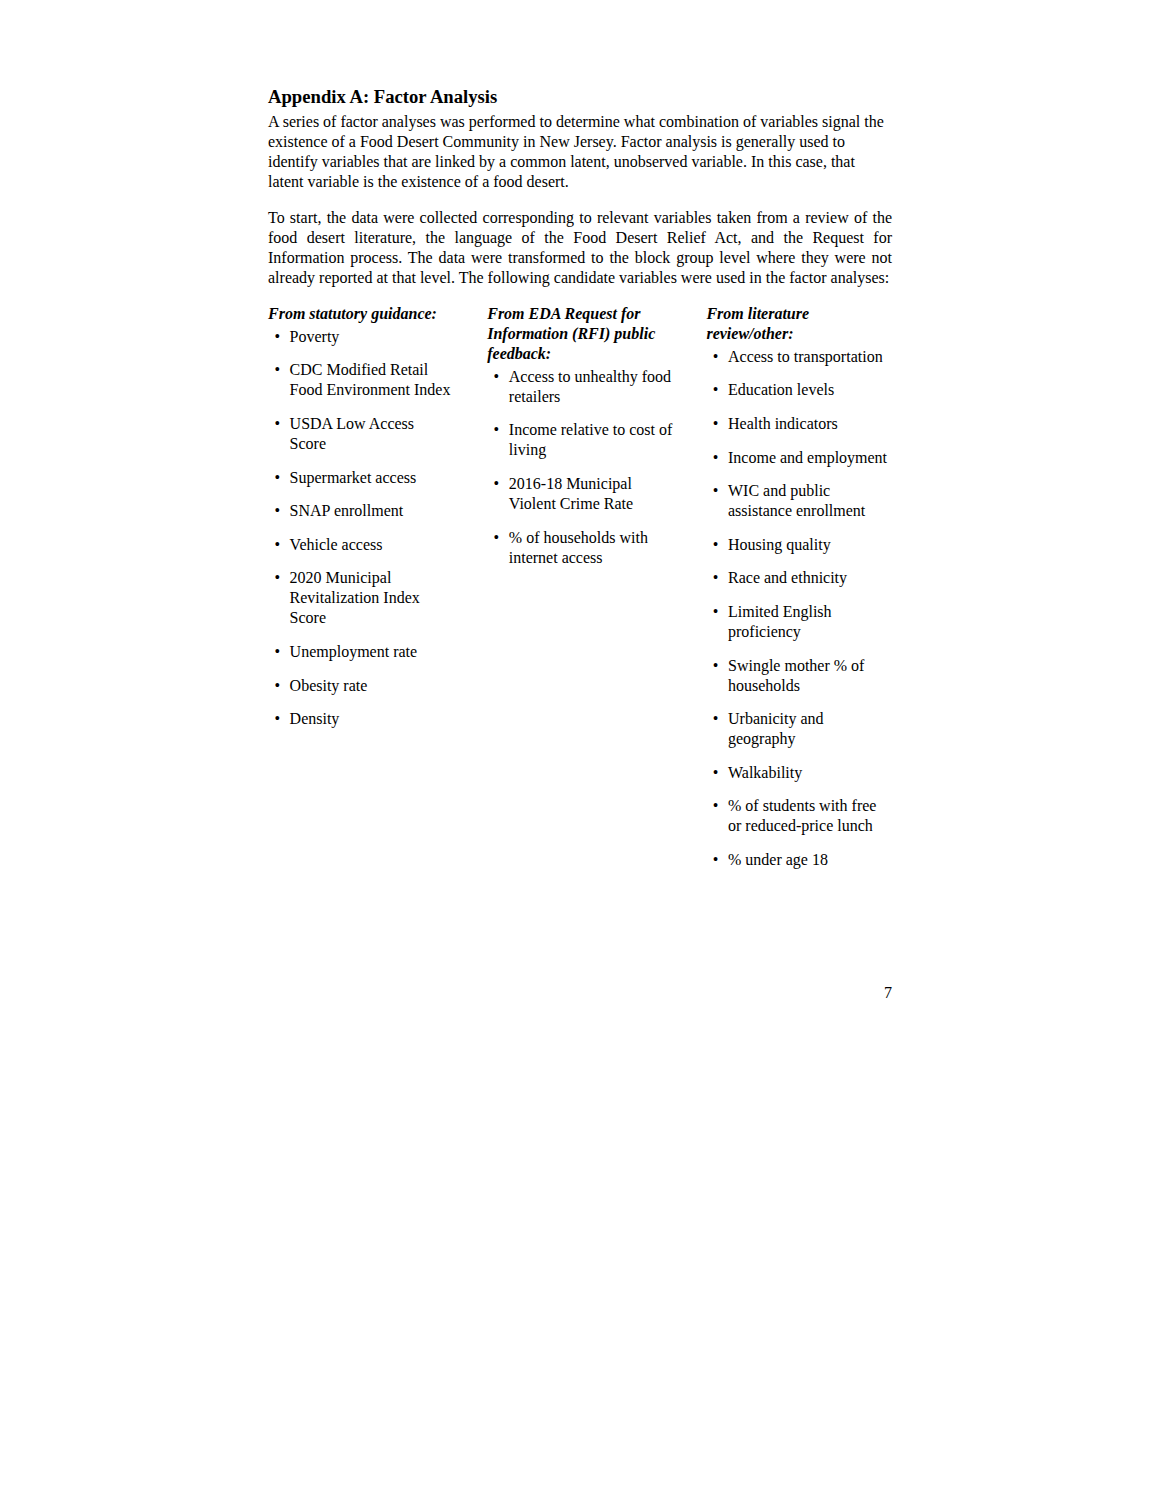Appendix A: Factor Analysis
A series of factor analyses was performed to determine what combination of variables signal the existence of a Food Desert Community in New Jersey. Factor analysis is generally used to identify variables that are linked by a common latent, unobserved variable. In this case, that latent variable is the existence of a food desert.
To start, the data were collected corresponding to relevant variables taken from a review of the food desert literature, the language of the Food Desert Relief Act, and the Request for Information process. The data were transformed to the block group level where they were not already reported at that level. The following candidate variables were used in the factor analyses:
From statutory guidance:
Poverty
CDC Modified Retail Food Environment Index
USDA Low Access Score
Supermarket access
SNAP enrollment
Vehicle access
2020 Municipal Revitalization Index Score
Unemployment rate
Obesity rate
Density
From EDA Request for Information (RFI) public feedback:
Access to unhealthy food retailers
Income relative to cost of living
2016-18 Municipal Violent Crime Rate
% of households with internet access
From literature review/other:
Access to transportation
Education levels
Health indicators
Income and employment
WIC and public assistance enrollment
Housing quality
Race and ethnicity
Limited English proficiency
Swingle mother % of households
Urbanicity and geography
Walkability
% of students with free or reduced-price lunch
% under age 18
7